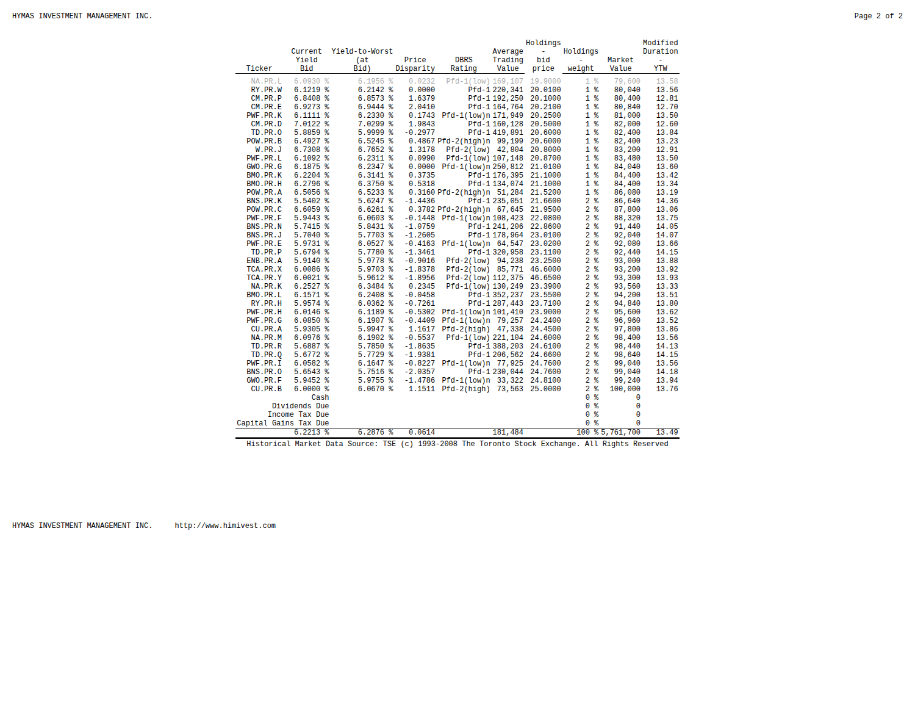HYMAS INVESTMENT MANAGEMENT INC.
Page 2 of 2
| Ticker | Current Yield Bid | Yield-to-Worst (at Bid) | Price Disparity | DBRS Rating | Average Trading Value | Holdings - bid price | Holdings - weight | Market Value | Modified Duration - YTW |
| --- | --- | --- | --- | --- | --- | --- | --- | --- | --- |
| NA.PR.L | 6.0930 % | 6.1956 % | 0.0232 | Pfd-1(low) | 169,107 | 19.9000 | 1 % | 79,600 | 13.58 |
| RY.PR.W | 6.1219 % | 6.2142 % | 0.0000 | Pfd-1 | 220,341 | 20.0100 | 1 % | 80,040 | 13.56 |
| CM.PR.P | 6.8408 % | 6.8573 % | 1.6379 | Pfd-1 | 192,250 | 20.1000 | 1 % | 80,400 | 12.81 |
| CM.PR.E | 6.9273 % | 6.9444 % | 2.0410 | Pfd-1 | 164,764 | 20.2100 | 1 % | 80,840 | 12.70 |
| PWF.PR.K | 6.1111 % | 6.2330 % | 0.1743 | Pfd-1(low)n | 171,949 | 20.2500 | 1 % | 81,000 | 13.50 |
| CM.PR.D | 7.0122 % | 7.0299 % | 1.9843 | Pfd-1 | 160,128 | 20.5000 | 1 % | 82,000 | 12.60 |
| TD.PR.O | 5.8859 % | 5.9999 % | -0.2977 | Pfd-1 | 419,891 | 20.6000 | 1 % | 82,400 | 13.84 |
| POW.PR.B | 6.4927 % | 6.5245 % | 0.4867 | Pfd-2(high)n | 99,199 | 20.6000 | 1 % | 82,400 | 13.23 |
| W.PR.J | 6.7308 % | 6.7652 % | 1.3178 | Pfd-2(low) | 42,804 | 20.8000 | 1 % | 83,200 | 12.91 |
| PWF.PR.L | 6.1092 % | 6.2311 % | 0.0990 | Pfd-1(low) | 107,148 | 20.8700 | 1 % | 83,480 | 13.50 |
| GWO.PR.G | 6.1875 % | 6.2347 % | 0.0000 | Pfd-1(low)n | 250,812 | 21.0100 | 1 % | 84,040 | 13.60 |
| BMO.PR.K | 6.2204 % | 6.3141 % | 0.3735 | Pfd-1 | 176,395 | 21.1000 | 1 % | 84,400 | 13.42 |
| BMO.PR.H | 6.2796 % | 6.3750 % | 0.5318 | Pfd-1 | 134,074 | 21.1000 | 1 % | 84,400 | 13.34 |
| POW.PR.A | 6.5056 % | 6.5233 % | 0.3160 | Pfd-2(high)n | 51,284 | 21.5200 | 1 % | 86,080 | 13.19 |
| BNS.PR.K | 5.5402 % | 5.6247 % | -1.4436 | Pfd-1 | 235,051 | 21.6600 | 2 % | 86,640 | 14.36 |
| POW.PR.C | 6.6059 % | 6.6261 % | 0.3782 | Pfd-2(high)n | 67,645 | 21.9500 | 2 % | 87,800 | 13.06 |
| PWF.PR.F | 5.9443 % | 6.0603 % | -0.1448 | Pfd-1(low)n | 108,423 | 22.0800 | 2 % | 88,320 | 13.75 |
| BNS.PR.N | 5.7415 % | 5.8431 % | -1.0759 | Pfd-1 | 241,206 | 22.8600 | 2 % | 91,440 | 14.05 |
| BNS.PR.J | 5.7040 % | 5.7703 % | -1.2605 | Pfd-1 | 178,964 | 23.0100 | 2 % | 92,040 | 14.07 |
| PWF.PR.E | 5.9731 % | 6.0527 % | -0.4163 | Pfd-1(low)n | 64,547 | 23.0200 | 2 % | 92,080 | 13.66 |
| TD.PR.P | 5.6794 % | 5.7780 % | -1.3461 | Pfd-1 | 320,958 | 23.1100 | 2 % | 92,440 | 14.15 |
| ENB.PR.A | 5.9140 % | 5.9778 % | -0.9016 | Pfd-2(low) | 94,238 | 23.2500 | 2 % | 93,000 | 13.88 |
| TCA.PR.X | 6.0086 % | 5.9703 % | -1.8378 | Pfd-2(low) | 85,771 | 46.6000 | 2 % | 93,200 | 13.92 |
| TCA.PR.Y | 6.0021 % | 5.9612 % | -1.8956 | Pfd-2(low) | 112,375 | 46.6500 | 2 % | 93,300 | 13.93 |
| NA.PR.K | 6.2527 % | 6.3484 % | 0.2345 | Pfd-1(low) | 130,249 | 23.3900 | 2 % | 93,560 | 13.33 |
| BMO.PR.L | 6.1571 % | 6.2408 % | -0.0458 | Pfd-1 | 352,237 | 23.5500 | 2 % | 94,200 | 13.51 |
| RY.PR.H | 5.9574 % | 6.0362 % | -0.7261 | Pfd-1 | 287,443 | 23.7100 | 2 % | 94,840 | 13.80 |
| PWF.PR.H | 6.0146 % | 6.1189 % | -0.5302 | Pfd-1(low)n | 101,410 | 23.9000 | 2 % | 95,600 | 13.62 |
| PWF.PR.G | 6.0850 % | 6.1907 % | -0.4409 | Pfd-1(low)n | 79,257 | 24.2400 | 2 % | 96,960 | 13.52 |
| CU.PR.A | 5.9305 % | 5.9947 % | 1.1617 | Pfd-2(high) | 47,338 | 24.4500 | 2 % | 97,800 | 13.86 |
| NA.PR.M | 6.0976 % | 6.1902 % | -0.5537 | Pfd-1(low) | 221,104 | 24.6000 | 2 % | 98,400 | 13.56 |
| TD.PR.R | 5.6887 % | 5.7850 % | -1.8635 | Pfd-1 | 388,203 | 24.6100 | 2 % | 98,440 | 14.13 |
| TD.PR.Q | 5.6772 % | 5.7729 % | -1.9381 | Pfd-1 | 206,562 | 24.6600 | 2 % | 98,640 | 14.15 |
| PWF.PR.I | 6.0582 % | 6.1647 % | -0.8227 | Pfd-1(low)n | 77,925 | 24.7600 | 2 % | 99,040 | 13.56 |
| BNS.PR.O | 5.6543 % | 5.7516 % | -2.0357 | Pfd-1 | 230,044 | 24.7600 | 2 % | 99,040 | 14.18 |
| GWO.PR.F | 5.9452 % | 5.9755 % | -1.4786 | Pfd-1(low)n | 33,322 | 24.8100 | 2 % | 99,240 | 13.94 |
| CU.PR.B | 6.0000 % | 6.0670 % | 1.1511 | Pfd-2(high) | 73,563 | 25.0000 | 2 % | 100,000 | 13.76 |
| Cash | | | | | | 0 % | 0 | |
| Dividends Due | | | | | | 0 % | 0 | |
| Income Tax Due | | | | | | 0 % | 0 | |
| Capital Gains Tax Due | | | | | | 0 % | 0 | |
| | 6.2213 % | 6.2876 % | 0.0614 | | 181,484 | | 100 % | 5,761,700 | 13.49 |
Historical Market Data Source: TSE (c) 1993-2008 The Toronto Stock Exchange. All Rights Reserved
HYMAS INVESTMENT MANAGEMENT INC. http://www.himivest.com